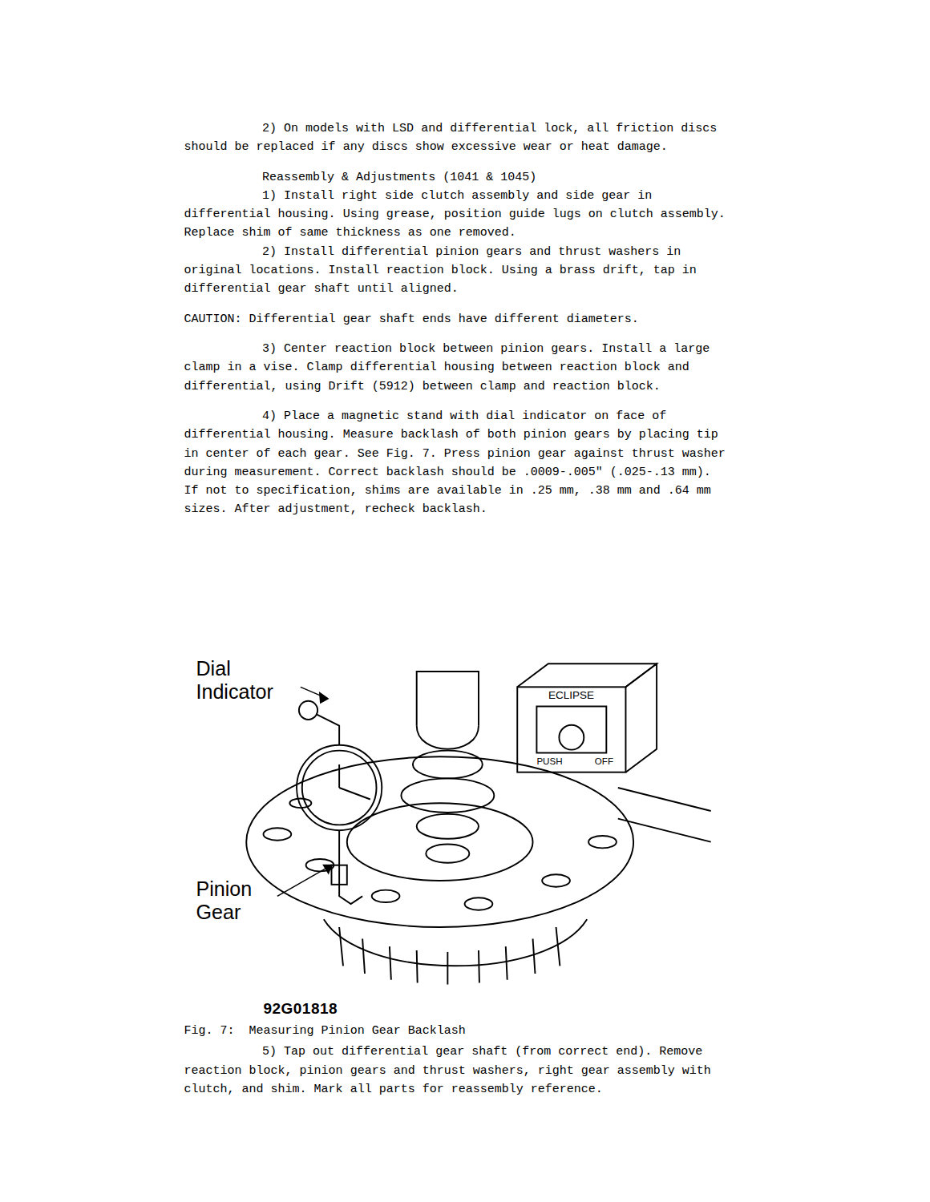2) On models with LSD and differential lock, all friction discs should be replaced if any discs show excessive wear or heat damage.
Reassembly & Adjustments (1041 & 1045)
1) Install right side clutch assembly and side gear in differential housing. Using grease, position guide lugs on clutch assembly. Replace shim of same thickness as one removed.
2) Install differential pinion gears and thrust washers in original locations. Install reaction block. Using a brass drift, tap in differential gear shaft until aligned.
CAUTION: Differential gear shaft ends have different diameters.
3) Center reaction block between pinion gears. Install a large clamp in a vise. Clamp differential housing between reaction block and differential, using Drift (5912) between clamp and reaction block.
4) Place a magnetic stand with dial indicator on face of differential housing. Measure backlash of both pinion gears by placing tip in center of each gear. See Fig. 7. Press pinion gear against thrust washer during measurement. Correct backlash should be .0009-.005" (.025-.13 mm). If not to specification, shims are available in .25 mm, .38 mm and .64 mm sizes. After adjustment, recheck backlash.
92G01818
Fig. 7: Measuring Pinion Gear Backlash
5) Tap out differential gear shaft (from correct end). Remove reaction block, pinion gears and thrust washers, right gear assembly with clutch, and shim. Mark all parts for reassembly reference.